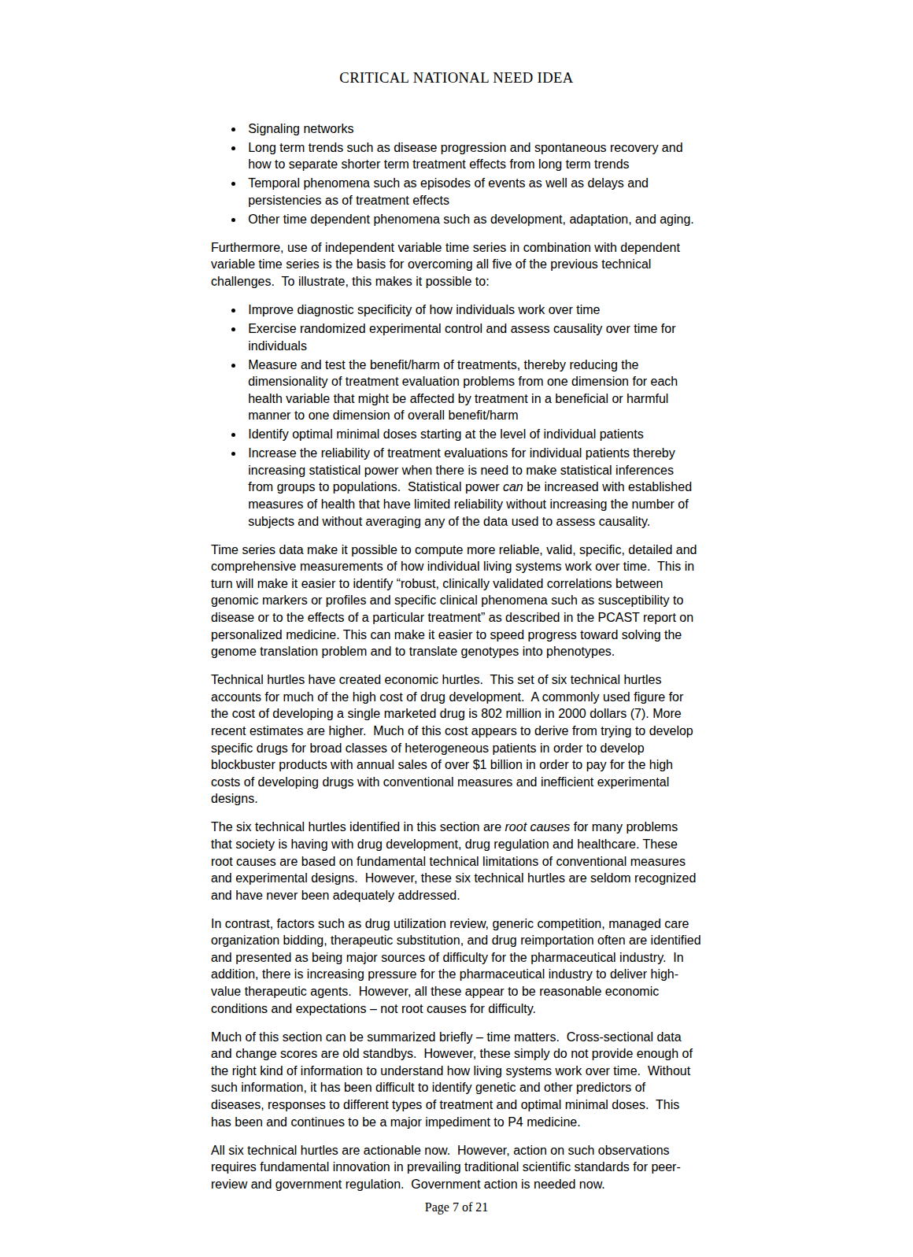CRITICAL NATIONAL NEED IDEA
Signaling networks
Long term trends such as disease progression and spontaneous recovery and how to separate shorter term treatment effects from long term trends
Temporal phenomena such as episodes of events as well as delays and persistencies as of treatment effects
Other time dependent phenomena such as development, adaptation, and aging.
Furthermore, use of independent variable time series in combination with dependent variable time series is the basis for overcoming all five of the previous technical challenges. To illustrate, this makes it possible to:
Improve diagnostic specificity of how individuals work over time
Exercise randomized experimental control and assess causality over time for individuals
Measure and test the benefit/harm of treatments, thereby reducing the dimensionality of treatment evaluation problems from one dimension for each health variable that might be affected by treatment in a beneficial or harmful manner to one dimension of overall benefit/harm
Identify optimal minimal doses starting at the level of individual patients
Increase the reliability of treatment evaluations for individual patients thereby increasing statistical power when there is need to make statistical inferences from groups to populations. Statistical power can be increased with established measures of health that have limited reliability without increasing the number of subjects and without averaging any of the data used to assess causality.
Time series data make it possible to compute more reliable, valid, specific, detailed and comprehensive measurements of how individual living systems work over time. This in turn will make it easier to identify “robust, clinically validated correlations between genomic markers or profiles and specific clinical phenomena such as susceptibility to disease or to the effects of a particular treatment” as described in the PCAST report on personalized medicine. This can make it easier to speed progress toward solving the genome translation problem and to translate genotypes into phenotypes.
Technical hurtles have created economic hurtles. This set of six technical hurtles accounts for much of the high cost of drug development. A commonly used figure for the cost of developing a single marketed drug is 802 million in 2000 dollars (7). More recent estimates are higher. Much of this cost appears to derive from trying to develop specific drugs for broad classes of heterogeneous patients in order to develop blockbuster products with annual sales of over $1 billion in order to pay for the high costs of developing drugs with conventional measures and inefficient experimental designs.
The six technical hurtles identified in this section are root causes for many problems that society is having with drug development, drug regulation and healthcare. These root causes are based on fundamental technical limitations of conventional measures and experimental designs. However, these six technical hurtles are seldom recognized and have never been adequately addressed.
In contrast, factors such as drug utilization review, generic competition, managed care organization bidding, therapeutic substitution, and drug reimportation often are identified and presented as being major sources of difficulty for the pharmaceutical industry. In addition, there is increasing pressure for the pharmaceutical industry to deliver high-value therapeutic agents. However, all these appear to be reasonable economic conditions and expectations – not root causes for difficulty.
Much of this section can be summarized briefly – time matters. Cross-sectional data and change scores are old standbys. However, these simply do not provide enough of the right kind of information to understand how living systems work over time. Without such information, it has been difficult to identify genetic and other predictors of diseases, responses to different types of treatment and optimal minimal doses. This has been and continues to be a major impediment to P4 medicine.
All six technical hurtles are actionable now. However, action on such observations requires fundamental innovation in prevailing traditional scientific standards for peer-review and government regulation. Government action is needed now.
Page 7 of 21